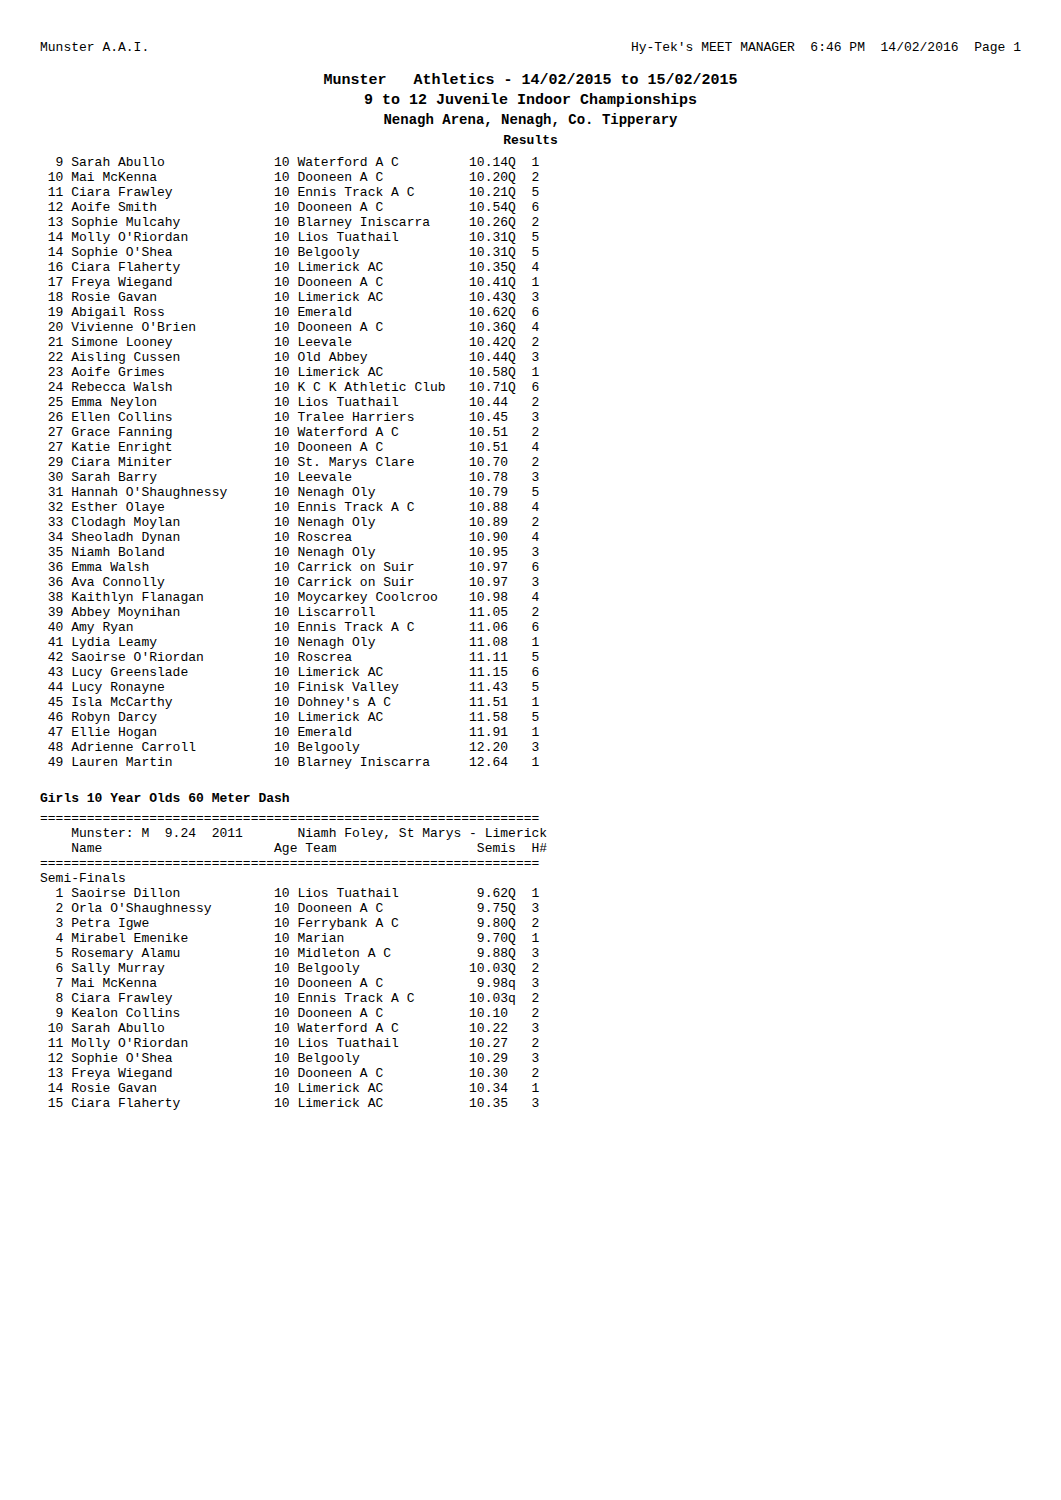Munster A.A.I. Hy-Tek's MEET MANAGER 6:46 PM 14/02/2016 Page 1
Munster Athletics - 14/02/2015 to 15/02/2015
9 to 12 Juvenile Indoor Championships
Nenagh Arena, Nenagh, Co. Tipperary
Results
  9 Sarah Abullo              10 Waterford A C         10.14Q  1
 10 Mai McKenna               10 Dooneen A C           10.20Q  2
 11 Ciara Frawley             10 Ennis Track A C       10.21Q  5
 12 Aoife Smith               10 Dooneen A C           10.54Q  6
 13 Sophie Mulcahy            10 Blarney Iniscarra     10.26Q  2
 14 Molly O'Riordan           10 Lios Tuathail         10.31Q  5
 14 Sophie O'Shea             10 Belgooly              10.31Q  5
 16 Ciara Flaherty            10 Limerick AC           10.35Q  4
 17 Freya Wiegand             10 Dooneen A C           10.41Q  1
 18 Rosie Gavan               10 Limerick AC           10.43Q  3
 19 Abigail Ross              10 Emerald               10.62Q  6
 20 Vivienne O'Brien          10 Dooneen A C           10.36Q  4
 21 Simone Looney             10 Leevale               10.42Q  2
 22 Aisling Cussen            10 Old Abbey             10.44Q  3
 23 Aoife Grimes              10 Limerick AC           10.58Q  1
 24 Rebecca Walsh             10 K C K Athletic Club   10.71Q  6
 25 Emma Neylon               10 Lios Tuathail         10.44   2
 26 Ellen Collins             10 Tralee Harriers       10.45   3
 27 Grace Fanning             10 Waterford A C         10.51   2
 27 Katie Enright             10 Dooneen A C           10.51   4
 29 Ciara Miniter             10 St. Marys Clare       10.70   2
 30 Sarah Barry               10 Leevale               10.78   3
 31 Hannah O'Shaughnessy      10 Nenagh Oly            10.79   5
 32 Esther Olaye              10 Ennis Track A C       10.88   4
 33 Clodagh Moylan            10 Nenagh Oly            10.89   2
 34 Sheoladh Dynan            10 Roscrea               10.90   4
 35 Niamh Boland              10 Nenagh Oly            10.95   3
 36 Emma Walsh                10 Carrick on Suir       10.97   6
 36 Ava Connolly              10 Carrick on Suir       10.97   3
 38 Kaithlyn Flanagan         10 Moycarkey Coolcroo    10.98   4
 39 Abbey Moynihan            10 Liscarroll            11.05   2
 40 Amy Ryan                  10 Ennis Track A C       11.06   6
 41 Lydia Leamy               10 Nenagh Oly            11.08   1
 42 Saoirse O'Riordan         10 Roscrea               11.11   5
 43 Lucy Greenslade           10 Limerick AC           11.15   6
 44 Lucy Ronayne              10 Finisk Valley         11.43   5
 45 Isla McCarthy             10 Dohney's A C          11.51   1
 46 Robyn Darcy               10 Limerick AC           11.58   5
 47 Ellie Hogan               10 Emerald               11.91   1
 48 Adrienne Carroll          10 Belgooly              12.20   3
 49 Lauren Martin             10 Blarney Iniscarra     12.64   1
Girls 10 Year Olds 60 Meter Dash
================================================================
    Munster: M  9.24  2011       Niamh Foley, St Marys - Limerick
    Name                      Age Team                  Semis  H#
================================================================
Semi-Finals
  1 Saoirse Dillon            10 Lios Tuathail          9.62Q  1
  2 Orla O'Shaughnessy        10 Dooneen A C            9.75Q  3
  3 Petra Igwe                10 Ferrybank A C          9.80Q  2
  4 Mirabel Emenike           10 Marian                 9.70Q  1
  5 Rosemary Alamu            10 Midleton A C           9.88Q  3
  6 Sally Murray              10 Belgooly              10.03Q  2
  7 Mai McKenna               10 Dooneen A C            9.98q  3
  8 Ciara Frawley             10 Ennis Track A C       10.03q  2
  9 Kealon Collins            10 Dooneen A C           10.10   2
 10 Sarah Abullo              10 Waterford A C         10.22   3
 11 Molly O'Riordan           10 Lios Tuathail         10.27   2
 12 Sophie O'Shea             10 Belgooly              10.29   3
 13 Freya Wiegand             10 Dooneen A C           10.30   2
 14 Rosie Gavan               10 Limerick AC           10.34   1
 15 Ciara Flaherty            10 Limerick AC           10.35   3